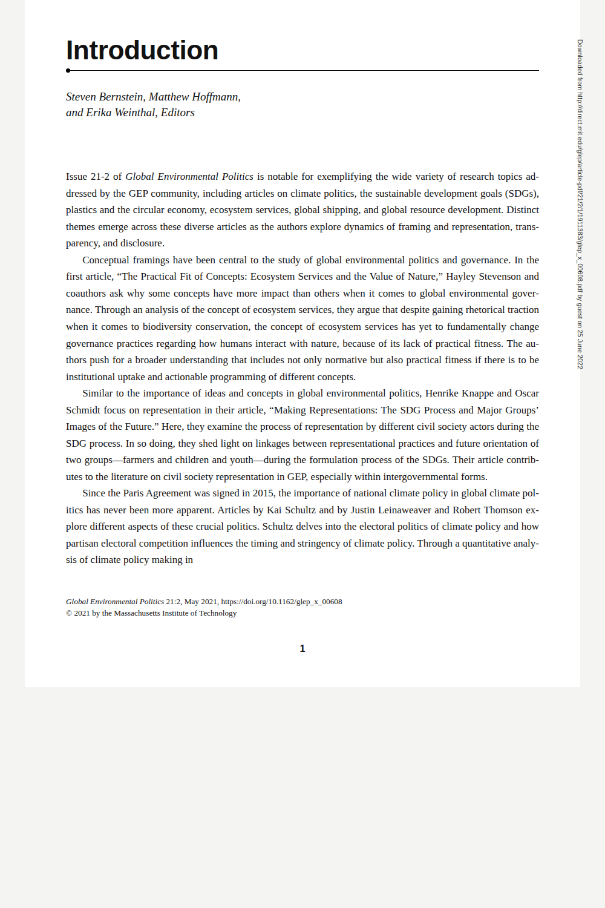Downloaded from http://direct.mit.edu/glep/article-pdf/21/2/1/1911383/glep_x_00608.pdf by guest on 25 June 2022
Introduction
Steven Bernstein, Matthew Hoffmann,
and Erika Weinthal, Editors
Issue 21-2 of Global Environmental Politics is notable for exemplifying the wide variety of research topics addressed by the GEP community, including articles on climate politics, the sustainable development goals (SDGs), plastics and the circular economy, ecosystem services, global shipping, and global resource development. Distinct themes emerge across these diverse articles as the authors explore dynamics of framing and representation, transparency, and disclosure.
Conceptual framings have been central to the study of global environmental politics and governance. In the first article, “The Practical Fit of Concepts: Ecosystem Services and the Value of Nature,” Hayley Stevenson and coauthors ask why some concepts have more impact than others when it comes to global environmental governance. Through an analysis of the concept of ecosystem services, they argue that despite gaining rhetorical traction when it comes to biodiversity conservation, the concept of ecosystem services has yet to fundamentally change governance practices regarding how humans interact with nature, because of its lack of practical fitness. The authors push for a broader understanding that includes not only normative but also practical fitness if there is to be institutional uptake and actionable programming of different concepts.
Similar to the importance of ideas and concepts in global environmental politics, Henrike Knappe and Oscar Schmidt focus on representation in their article, “Making Representations: The SDG Process and Major Groups’ Images of the Future.” Here, they examine the process of representation by different civil society actors during the SDG process. In so doing, they shed light on linkages between representational practices and future orientation of two groups—farmers and children and youth—during the formulation process of the SDGs. Their article contributes to the literature on civil society representation in GEP, especially within intergovernmental forms.
Since the Paris Agreement was signed in 2015, the importance of national climate policy in global climate politics has never been more apparent. Articles by Kai Schultz and by Justin Leinaweaver and Robert Thomson explore different aspects of these crucial politics. Schultz delves into the electoral politics of climate policy and how partisan electoral competition influences the timing and stringency of climate policy. Through a quantitative analysis of climate policy making in
Global Environmental Politics 21:2, May 2021, https://doi.org/10.1162/glep_x_00608
© 2021 by the Massachusetts Institute of Technology
1